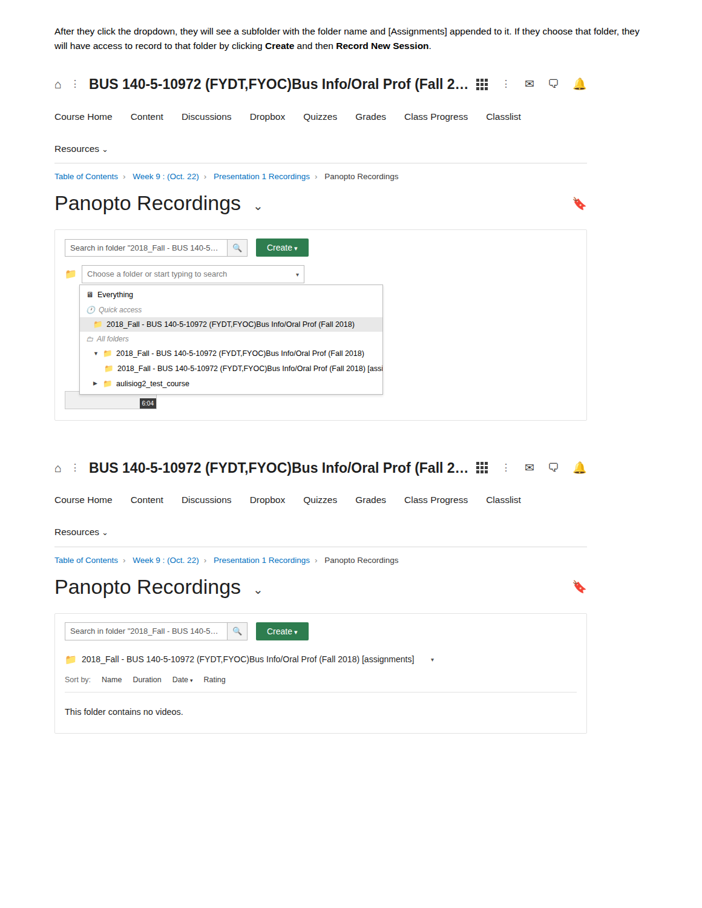After they click the dropdown, they will see a subfolder with the folder name and [Assignments] appended to it. If they choose that folder, they will have access to record to that folder by clicking Create and then Record New Session.
⌂ ⋮ BUS 140-5-10972 (FYDT,FYOC)Bus Info/Oral Prof (Fall 2… ⋮ ✉ 🗨 🔔
Course Home Content Discussions Dropbox Quizzes Grades Class Progress Classlist Resources
Table of Contents› Week 9 : (Oct. 22)› Presentation 1 Recordings› Panopto Recordings
Panopto Recordings ⌄ 🔖
🔍
Create
📁
Choose a folder or start typing to search ▾
🖥 Everything
🕐 Quick access
📁 2018_Fall - BUS 140-5-10972 (FYDT,FYOC)Bus Info/Oral Prof (Fall 2018)
🗀 All folders
▼📁 2018_Fall - BUS 140-5-10972 (FYDT,FYOC)Bus Info/Oral Prof (Fall 2018)
📁 2018_Fall - BUS 140-5-10972 (FYDT,FYOC)Bus Info/Oral Prof (Fall 2018) [assignments]
▶📁 aulisiog2_test_course
6:04
⌂ ⋮ BUS 140-5-10972 (FYDT,FYOC)Bus Info/Oral Prof (Fall 2… ⋮ ✉ 🗨 🔔
Course Home Content Discussions Dropbox Quizzes Grades Class Progress Classlist Resources
Table of Contents› Week 9 : (Oct. 22)› Presentation 1 Recordings› Panopto Recordings
Panopto Recordings ⌄ 🔖
🔍
Create
📁 2018_Fall - BUS 140-5-10972 (FYDT,FYOC)Bus Info/Oral Prof (Fall 2018) [assignments] ▾
Sort by: Name Duration Date Rating
This folder contains no videos.